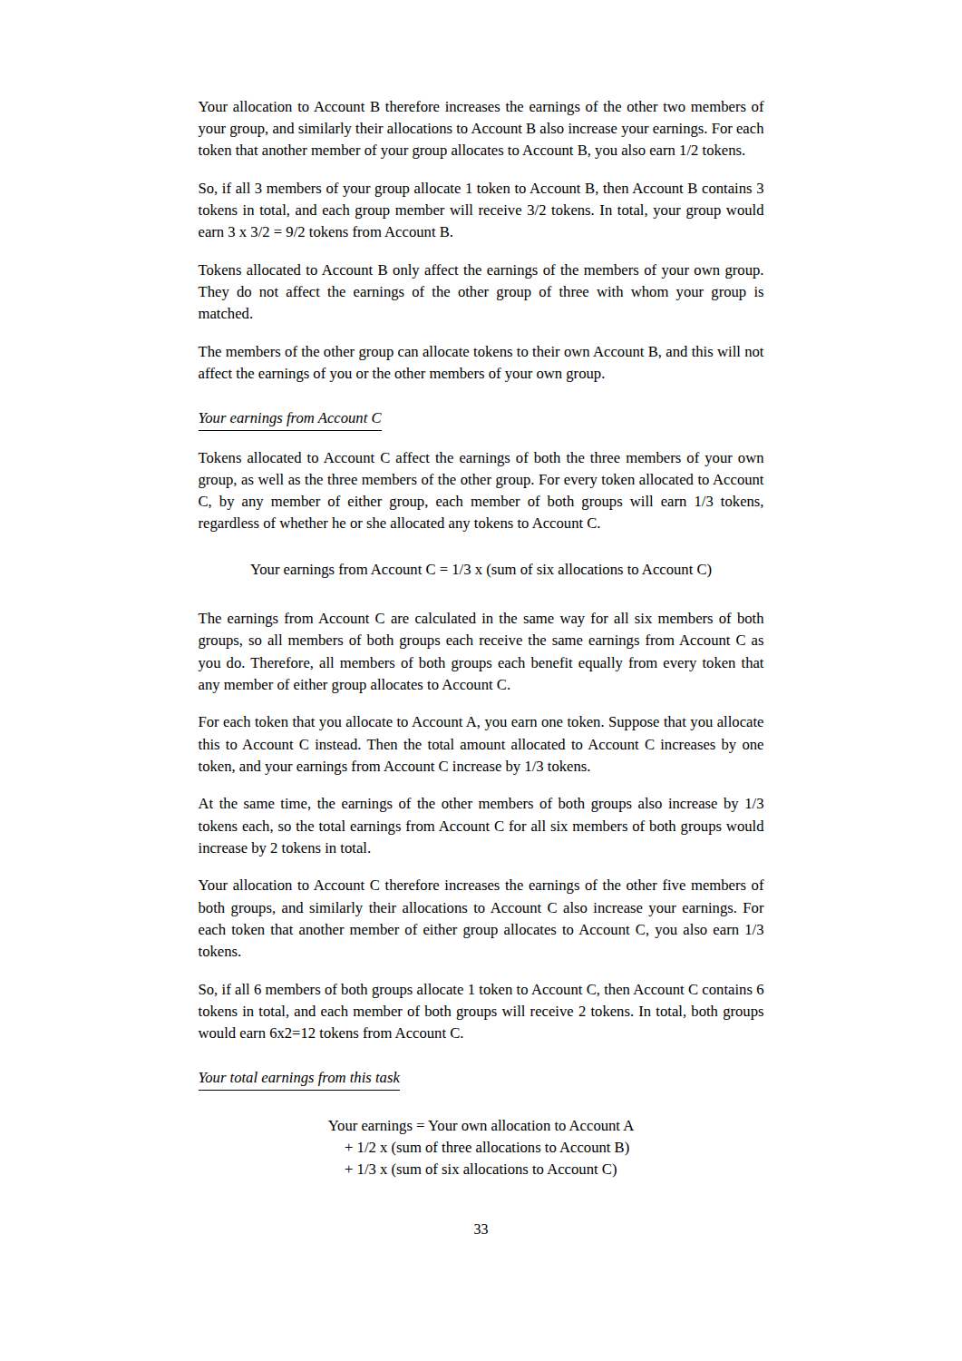Your allocation to Account B therefore increases the earnings of the other two members of your group, and similarly their allocations to Account B also increase your earnings. For each token that another member of your group allocates to Account B, you also earn 1/2 tokens.
So, if all 3 members of your group allocate 1 token to Account B, then Account B contains 3 tokens in total, and each group member will receive 3/2 tokens. In total, your group would earn 3 x 3/2 = 9/2 tokens from Account B.
Tokens allocated to Account B only affect the earnings of the members of your own group. They do not affect the earnings of the other group of three with whom your group is matched.
The members of the other group can allocate tokens to their own Account B, and this will not affect the earnings of you or the other members of your own group.
Your earnings from Account C
Tokens allocated to Account C affect the earnings of both the three members of your own group, as well as the three members of the other group. For every token allocated to Account C, by any member of either group, each member of both groups will earn 1/3 tokens, regardless of whether he or she allocated any tokens to Account C.
Your earnings from Account C = 1/3 x (sum of six allocations to Account C)
The earnings from Account C are calculated in the same way for all six members of both groups, so all members of both groups each receive the same earnings from Account C as you do. Therefore, all members of both groups each benefit equally from every token that any member of either group allocates to Account C.
For each token that you allocate to Account A, you earn one token. Suppose that you allocate this to Account C instead. Then the total amount allocated to Account C increases by one token, and your earnings from Account C increase by 1/3 tokens.
At the same time, the earnings of the other members of both groups also increase by 1/3 tokens each, so the total earnings from Account C for all six members of both groups would increase by 2 tokens in total.
Your allocation to Account C therefore increases the earnings of the other five members of both groups, and similarly their allocations to Account C also increase your earnings. For each token that another member of either group allocates to Account C, you also earn 1/3 tokens.
So, if all 6 members of both groups allocate 1 token to Account C, then Account C contains 6 tokens in total, and each member of both groups will receive 2 tokens. In total, both groups would earn 6x2=12 tokens from Account C.
Your total earnings from this task
Your earnings = Your own allocation to Account A
+ 1/2 x (sum of three allocations to Account B)
+ 1/3 x (sum of six allocations to Account C)
33